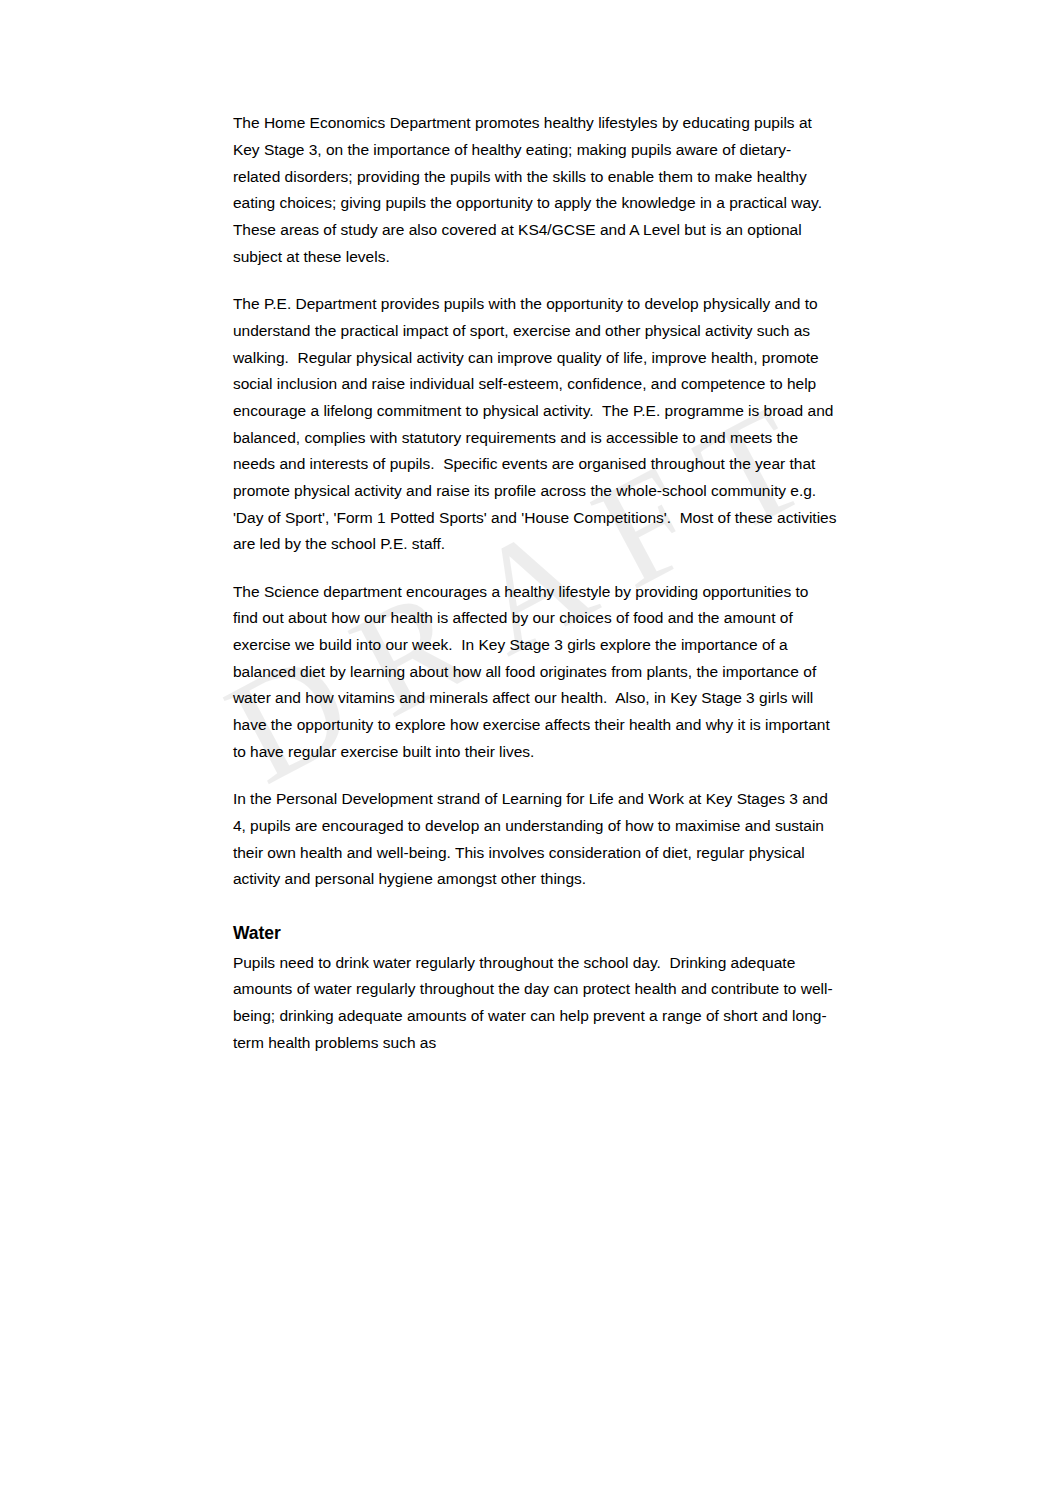DRAFT
The Home Economics Department promotes healthy lifestyles by educating pupils at Key Stage 3, on the importance of healthy eating; making pupils aware of dietary-related disorders; providing the pupils with the skills to enable them to make healthy eating choices; giving pupils the opportunity to apply the knowledge in a practical way. These areas of study are also covered at KS4/GCSE and A Level but is an optional subject at these levels.
The P.E. Department provides pupils with the opportunity to develop physically and to understand the practical impact of sport, exercise and other physical activity such as walking. Regular physical activity can improve quality of life, improve health, promote social inclusion and raise individual self-esteem, confidence, and competence to help encourage a lifelong commitment to physical activity. The P.E. programme is broad and balanced, complies with statutory requirements and is accessible to and meets the needs and interests of pupils. Specific events are organised throughout the year that promote physical activity and raise its profile across the whole-school community e.g. 'Day of Sport', 'Form 1 Potted Sports' and 'House Competitions'. Most of these activities are led by the school P.E. staff.
The Science department encourages a healthy lifestyle by providing opportunities to find out about how our health is affected by our choices of food and the amount of exercise we build into our week. In Key Stage 3 girls explore the importance of a balanced diet by learning about how all food originates from plants, the importance of water and how vitamins and minerals affect our health. Also, in Key Stage 3 girls will have the opportunity to explore how exercise affects their health and why it is important to have regular exercise built into their lives.
In the Personal Development strand of Learning for Life and Work at Key Stages 3 and 4, pupils are encouraged to develop an understanding of how to maximise and sustain their own health and well-being. This involves consideration of diet, regular physical activity and personal hygiene amongst other things.
Water
Pupils need to drink water regularly throughout the school day. Drinking adequate amounts of water regularly throughout the day can protect health and contribute to well-being; drinking adequate amounts of water can help prevent a range of short and long-term health problems such as